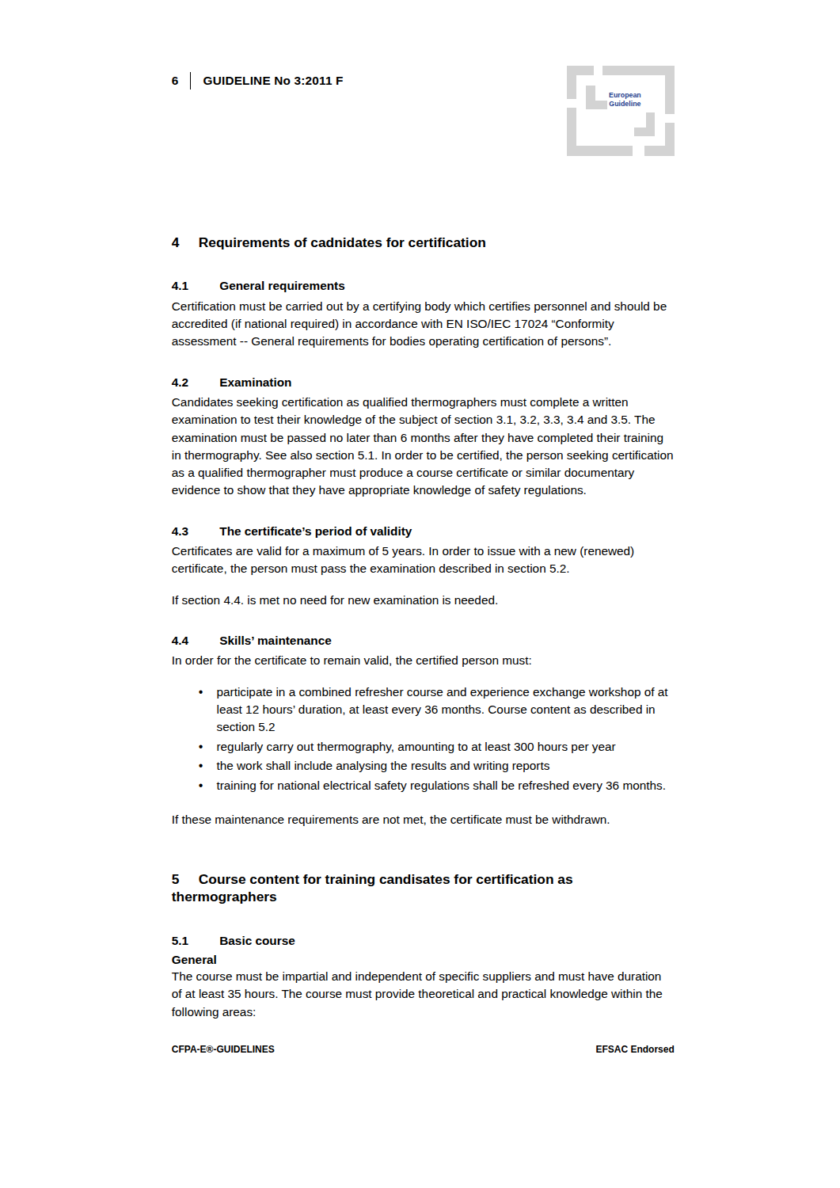6 GUIDELINE No 3:2011 F
European
Guideline
4 Requirements of cadnidates for certification
4.1 General requirements
Certification must be carried out by a certifying body which certifies personnel and should be accredited (if national required) in accordance with EN ISO/IEC 17024 “Conformity assessment -- General requirements for bodies operating certification of persons”.
4.2 Examination
Candidates seeking certification as qualified thermographers must complete a written examination to test their knowledge of the subject of section 3.1, 3.2, 3.3, 3.4 and 3.5. The examination must be passed no later than 6 months after they have completed their training in thermography. See also section 5.1. In order to be certified, the person seeking certification as a qualified thermographer must produce a course certificate or similar documentary evidence to show that they have appropriate knowledge of safety regulations.
4.3 The certificate’s period of validity
Certificates are valid for a maximum of 5 years. In order to issue with a new (renewed) certificate, the person must pass the examination described in section 5.2.
If section 4.4. is met no need for new examination is needed.
4.4 Skills’ maintenance
In order for the certificate to remain valid, the certified person must:
participate in a combined refresher course and experience exchange workshop of at least 12 hours’ duration, at least every 36 months. Course content as described in section 5.2
regularly carry out thermography, amounting to at least 300 hours per year
the work shall include analysing the results and writing reports
training for national electrical safety regulations shall be refreshed every 36 months.
If these maintenance requirements are not met, the certificate must be withdrawn.
5 Course content for training candisates for certification as thermographers
5.1 Basic course
General
The course must be impartial and independent of specific suppliers and must have duration of at least 35 hours. The course must provide theoretical and practical knowledge within the following areas:
CFPA-E®-GUIDELINES EFSAC Endorsed